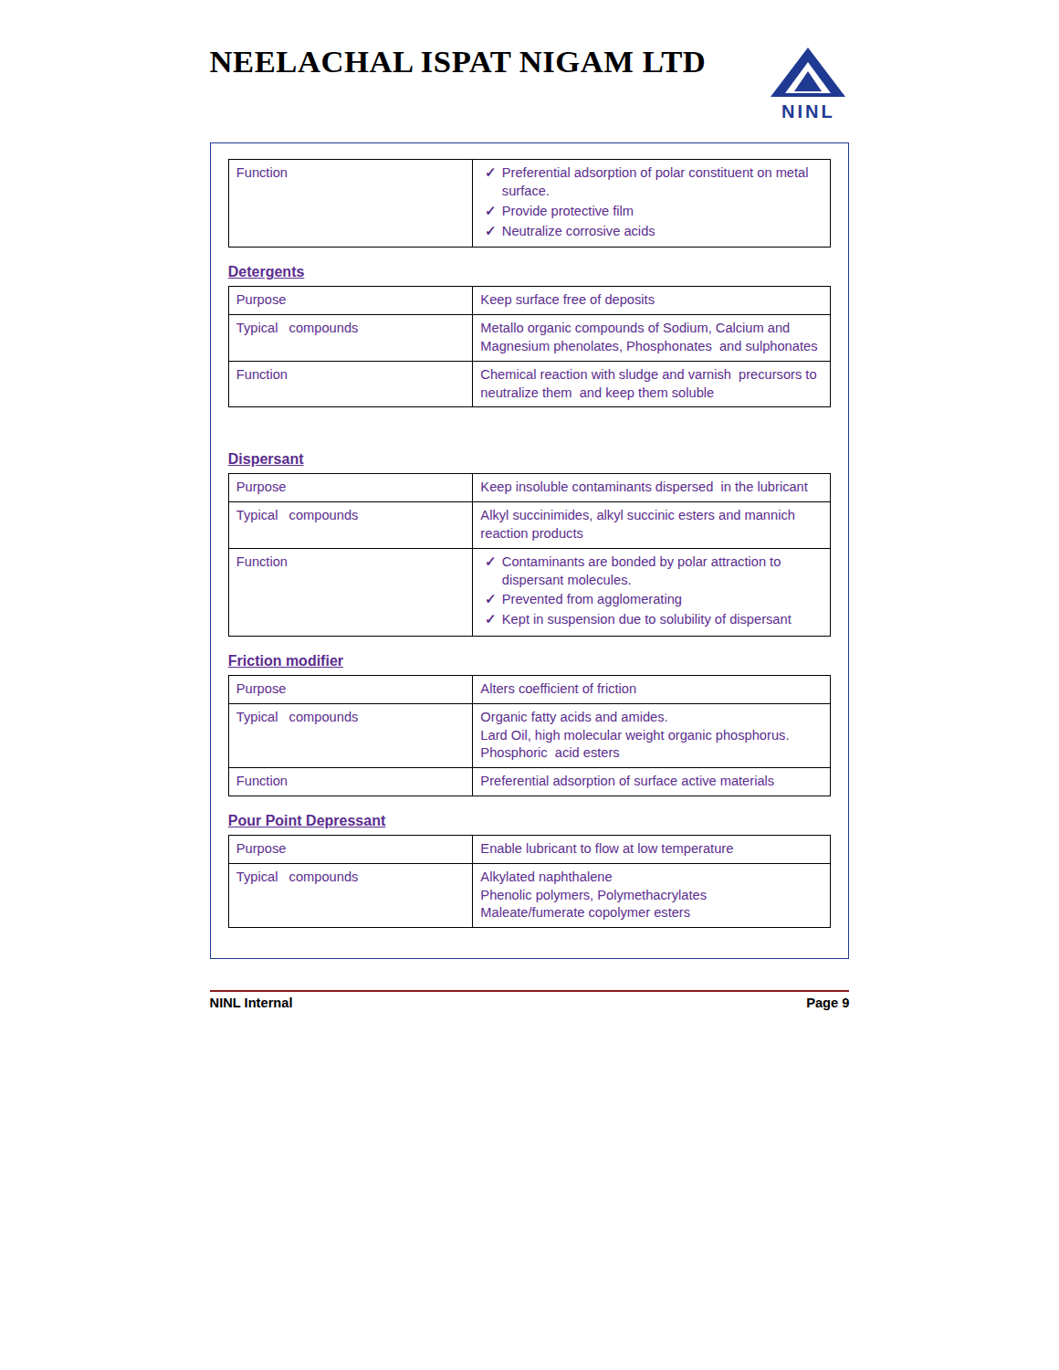NEELACHAL ISPAT NIGAM LTD
NINL
| Function | Preferential adsorption of polar constituent on metal surface. Provide protective film Neutralize corrosive acids |
Detergents
| Purpose | Keep surface free of deposits |
| Typical compounds | Metallo organic compounds of Sodium, Calcium and Magnesium phenolates, Phosphonates and sulphonates |
| Function | Chemical reaction with sludge and varnish precursors to neutralize them and keep them soluble |
Dispersant
| Purpose | Keep insoluble contaminants dispersed in the lubricant |
| Typical compounds | Alkyl succinimides, alkyl succinic esters and mannich reaction products |
| Function | Contaminants are bonded by polar attraction to dispersant molecules. Prevented from agglomerating Kept in suspension due to solubility of dispersant |
Friction modifier
| Purpose | Alters coefficient of friction |
| Typical compounds | Organic fatty acids and amides. Lard Oil, high molecular weight organic phosphorus. Phosphoric acid esters |
| Function | Preferential adsorption of surface active materials |
Pour Point Depressant
| Purpose | Enable lubricant to flow at low temperature |
| Typical compounds | Alkylated naphthalene Phenolic polymers, Polymethacrylates Maleate/fumerate copolymer esters |
NINL Internal Page 9